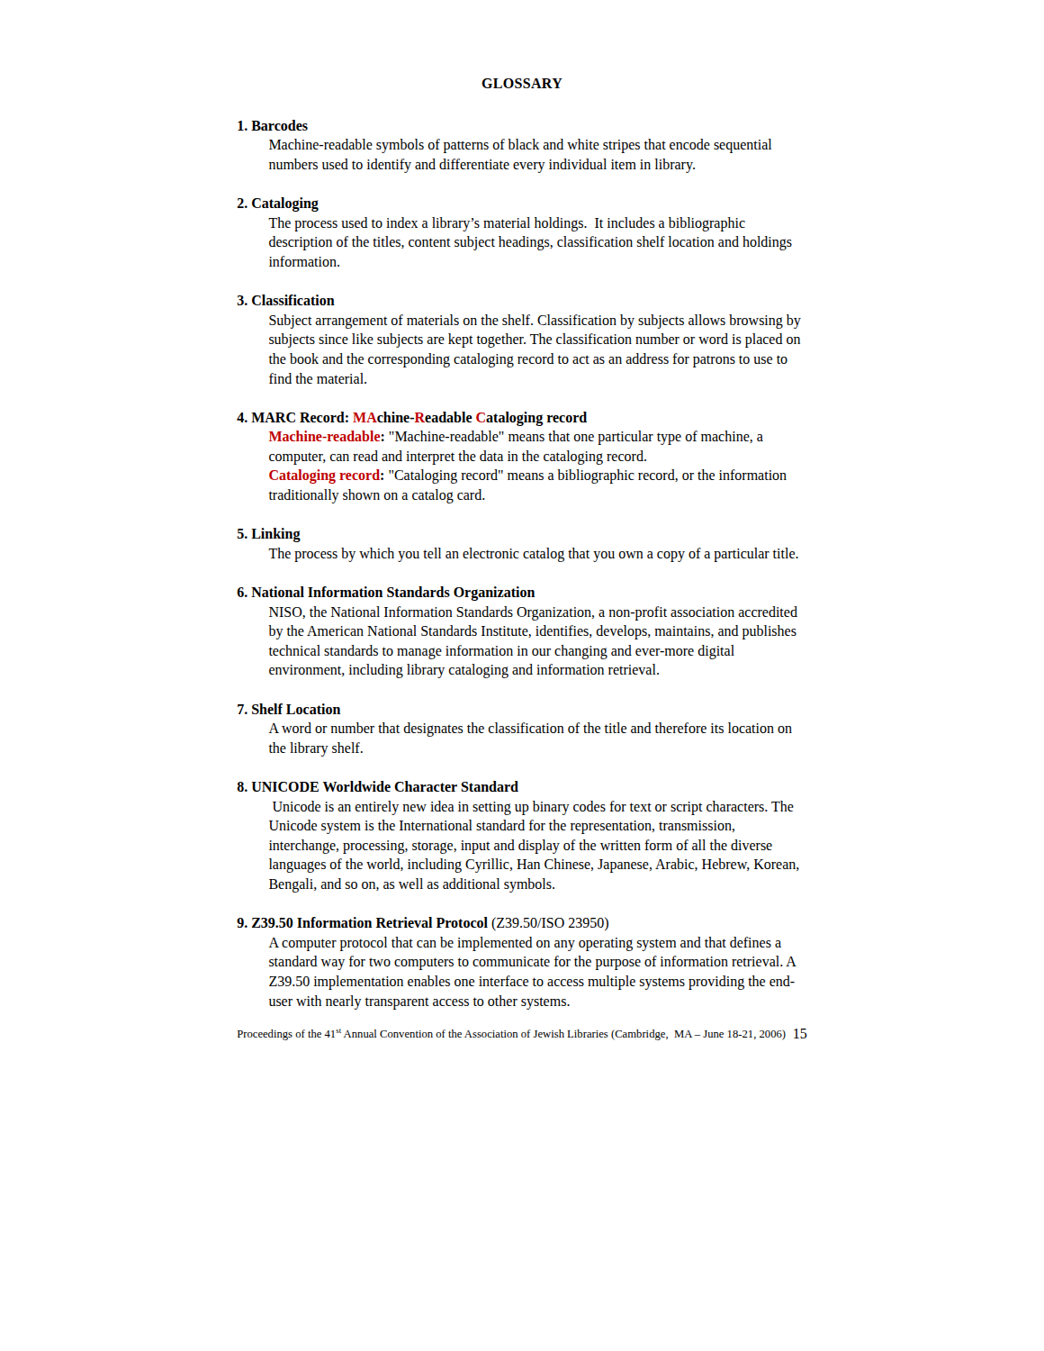GLOSSARY
1. Barcodes
Machine-readable symbols of patterns of black and white stripes that encode sequential numbers used to identify and differentiate every individual item in library.
2. Cataloging
The process used to index a library’s material holdings. It includes a bibliographic description of the titles, content subject headings, classification shelf location and holdings information.
3. Classification
Subject arrangement of materials on the shelf. Classification by subjects allows browsing by subjects since like subjects are kept together. The classification number or word is placed on the book and the corresponding cataloging record to act as an address for patrons to use to find the material.
4. MARC Record: MAchine-Readable Cataloging record
Machine-readable: "Machine-readable" means that one particular type of machine, a computer, can read and interpret the data in the cataloging record.
Cataloging record: "Cataloging record" means a bibliographic record, or the information traditionally shown on a catalog card.
5. Linking
The process by which you tell an electronic catalog that you own a copy of a particular title.
6. National Information Standards Organization
NISO, the National Information Standards Organization, a non-profit association accredited by the American National Standards Institute, identifies, develops, maintains, and publishes technical standards to manage information in our changing and ever-more digital environment, including library cataloging and information retrieval.
7. Shelf Location
A word or number that designates the classification of the title and therefore its location on the library shelf.
8. UNICODE Worldwide Character Standard
Unicode is an entirely new idea in setting up binary codes for text or script characters. The Unicode system is the International standard for the representation, transmission, interchange, processing, storage, input and display of the written form of all the diverse languages of the world, including Cyrillic, Han Chinese, Japanese, Arabic, Hebrew, Korean, Bengali, and so on, as well as additional symbols.
9. Z39.50 Information Retrieval Protocol (Z39.50/ISO 23950)
A computer protocol that can be implemented on any operating system and that defines a standard way for two computers to communicate for the purpose of information retrieval. A Z39.50 implementation enables one interface to access multiple systems providing the end-user with nearly transparent access to other systems.
Proceedings of the 41st Annual Convention of the Association of Jewish Libraries (Cambridge, MA – June 18-21, 2006) 15